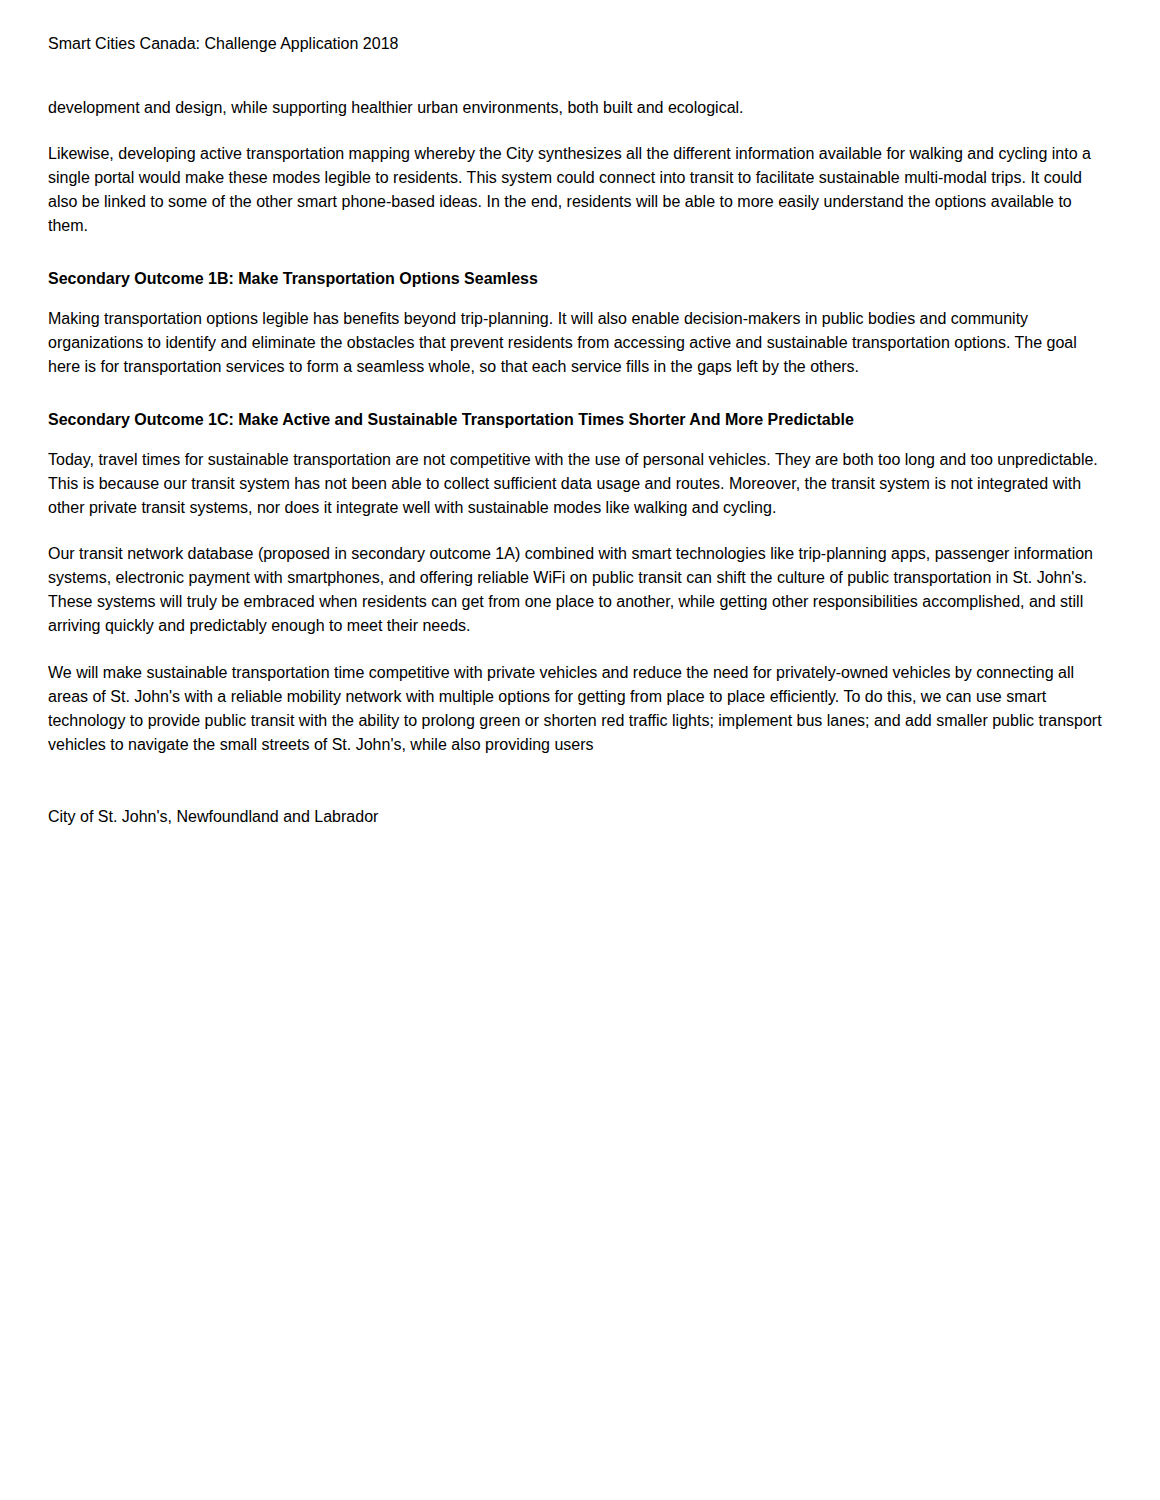Smart Cities Canada: Challenge Application 2018
development and design, while supporting healthier urban environments, both built and ecological.
Likewise, developing active transportation mapping whereby the City synthesizes all the different information available for walking and cycling into a single portal would make these modes legible to residents. This system could connect into transit to facilitate sustainable multi-modal trips. It could also be linked to some of the other smart phone-based ideas. In the end, residents will be able to more easily understand the options available to them.
Secondary Outcome 1B: Make Transportation Options Seamless
Making transportation options legible has benefits beyond trip-planning. It will also enable decision-makers in public bodies and community organizations to identify and eliminate the obstacles that prevent residents from accessing active and sustainable transportation options. The goal here is for transportation services to form a seamless whole, so that each service fills in the gaps left by the others.
Secondary Outcome 1C: Make Active and Sustainable Transportation Times Shorter And More Predictable
Today, travel times for sustainable transportation are not competitive with the use of personal vehicles. They are both too long and too unpredictable. This is because our transit system has not been able to collect sufficient data usage and routes. Moreover, the transit system is not integrated with other private transit systems, nor does it integrate well with sustainable modes like walking and cycling.
Our transit network database (proposed in secondary outcome 1A) combined with smart technologies like trip-planning apps, passenger information systems, electronic payment with smartphones, and offering reliable WiFi on public transit can shift the culture of public transportation in St. John's. These systems will truly be embraced when residents can get from one place to another, while getting other responsibilities accomplished, and still arriving quickly and predictably enough to meet their needs.
We will make sustainable transportation time competitive with private vehicles and reduce the need for privately-owned vehicles by connecting all areas of St. John's with a reliable mobility network with multiple options for getting from place to place efficiently. To do this, we can use smart technology to provide public transit with the ability to prolong green or shorten red traffic lights; implement bus lanes; and add smaller public transport vehicles to navigate the small streets of St. John's, while also providing users
City of St. John's, Newfoundland and Labrador